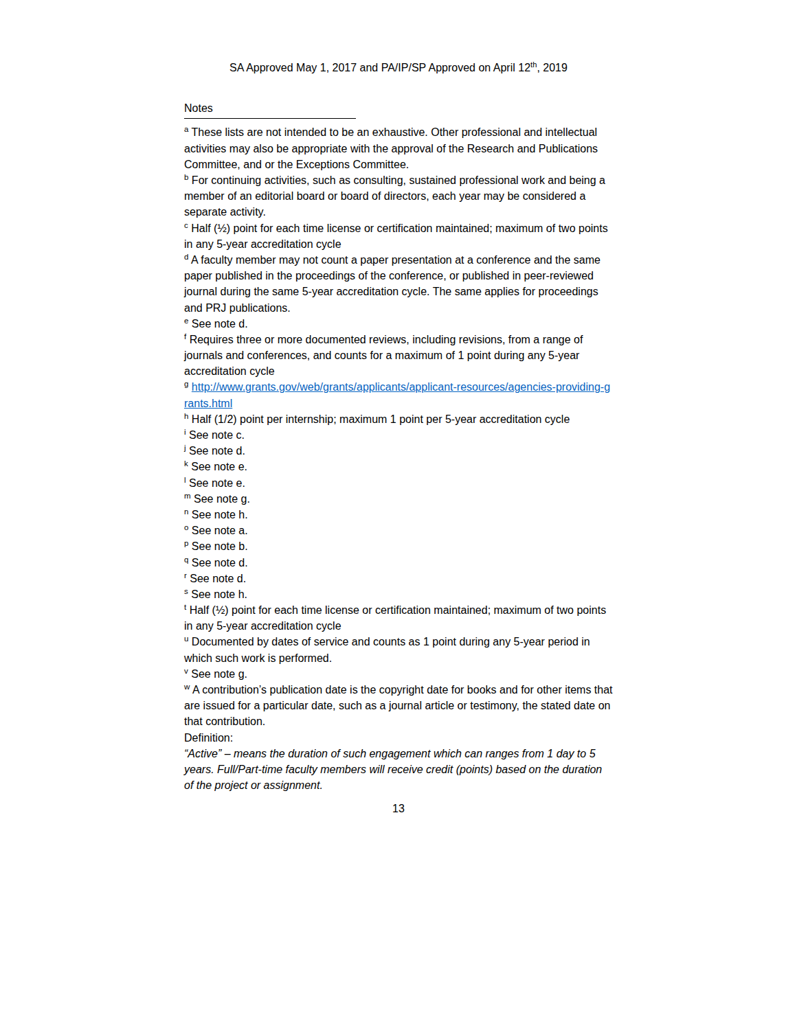SA Approved May 1, 2017 and PA/IP/SP Approved on April 12th, 2019
Notes
a These lists are not intended to be an exhaustive. Other professional and intellectual activities may also be appropriate with the approval of the Research and Publications Committee, and or the Exceptions Committee.
b For continuing activities, such as consulting, sustained professional work and being a member of an editorial board or board of directors, each year may be considered a separate activity.
c Half (½) point for each time license or certification maintained; maximum of two points in any 5-year accreditation cycle
d A faculty member may not count a paper presentation at a conference and the same paper published in the proceedings of the conference, or published in peer-reviewed journal during the same 5-year accreditation cycle. The same applies for proceedings and PRJ publications.
e See note d.
f Requires three or more documented reviews, including revisions, from a range of journals and conferences, and counts for a maximum of 1 point during any 5-year accreditation cycle
g http://www.grants.gov/web/grants/applicants/applicant-resources/agencies-providing-grants.html
h Half (1/2) point per internship; maximum 1 point per 5-year accreditation cycle
i See note c.
j See note d.
k See note e.
l See note e.
m See note g.
n See note h.
o See note a.
p See note b.
q See note d.
r See note d.
s See note h.
t Half (½) point for each time license or certification maintained; maximum of two points in any 5-year accreditation cycle
u Documented by dates of service and counts as 1 point during any 5-year period in which such work is performed.
v See note g.
w A contribution’s publication date is the copyright date for books and for other items that are issued for a particular date, such as a journal article or testimony, the stated date on that contribution.
Definition:
“Active” – means the duration of such engagement which can ranges from 1 day to 5 years. Full/Part-time faculty members will receive credit (points) based on the duration of the project or assignment.
13